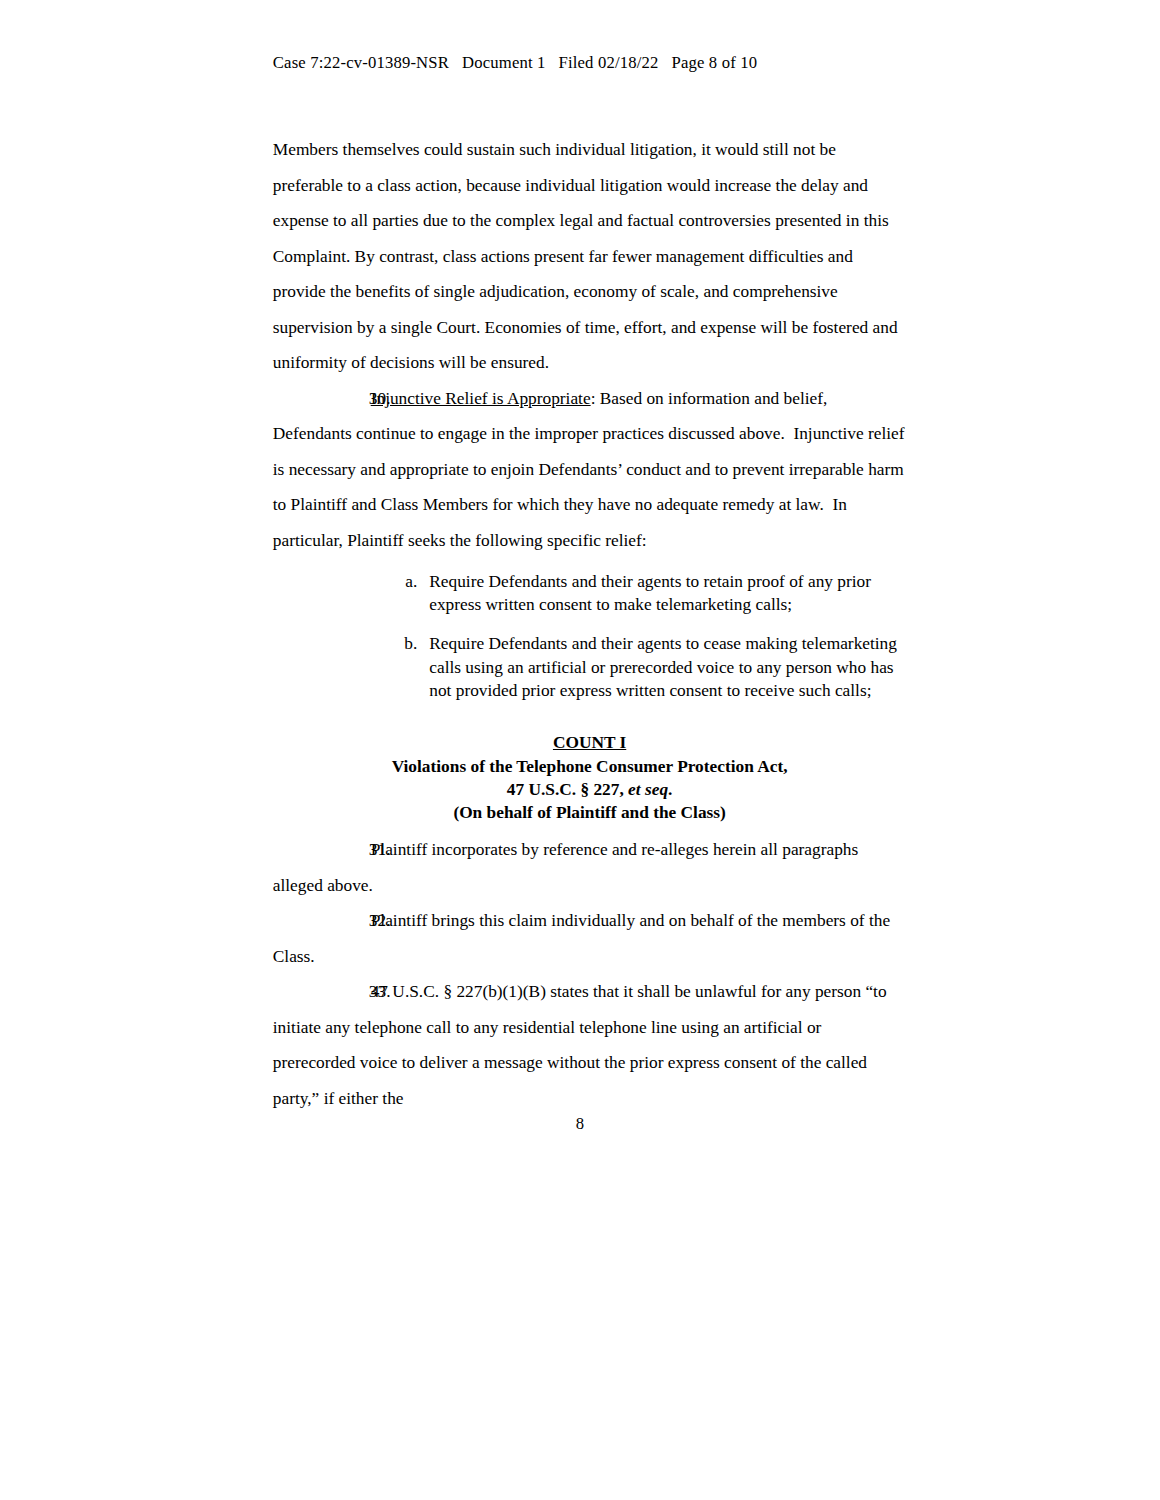Case 7:22-cv-01389-NSR Document 1 Filed 02/18/22 Page 8 of 10
Members themselves could sustain such individual litigation, it would still not be preferable to a class action, because individual litigation would increase the delay and expense to all parties due to the complex legal and factual controversies presented in this Complaint. By contrast, class actions present far fewer management difficulties and provide the benefits of single adjudication, economy of scale, and comprehensive supervision by a single Court. Economies of time, effort, and expense will be fostered and uniformity of decisions will be ensured.
30. Injunctive Relief is Appropriate: Based on information and belief, Defendants continue to engage in the improper practices discussed above. Injunctive relief is necessary and appropriate to enjoin Defendants’ conduct and to prevent irreparable harm to Plaintiff and Class Members for which they have no adequate remedy at law. In particular, Plaintiff seeks the following specific relief:
Require Defendants and their agents to retain proof of any prior express written consent to make telemarketing calls;
Require Defendants and their agents to cease making telemarketing calls using an artificial or prerecorded voice to any person who has not provided prior express written consent to receive such calls;
COUNT I
Violations of the Telephone Consumer Protection Act,
47 U.S.C. § 227, et seq.
(On behalf of Plaintiff and the Class)
31. Plaintiff incorporates by reference and re-alleges herein all paragraphs alleged above.
32. Plaintiff brings this claim individually and on behalf of the members of the Class.
33. 47 U.S.C. § 227(b)(1)(B) states that it shall be unlawful for any person “to initiate any telephone call to any residential telephone line using an artificial or prerecorded voice to deliver a message without the prior express consent of the called party,” if either the
8